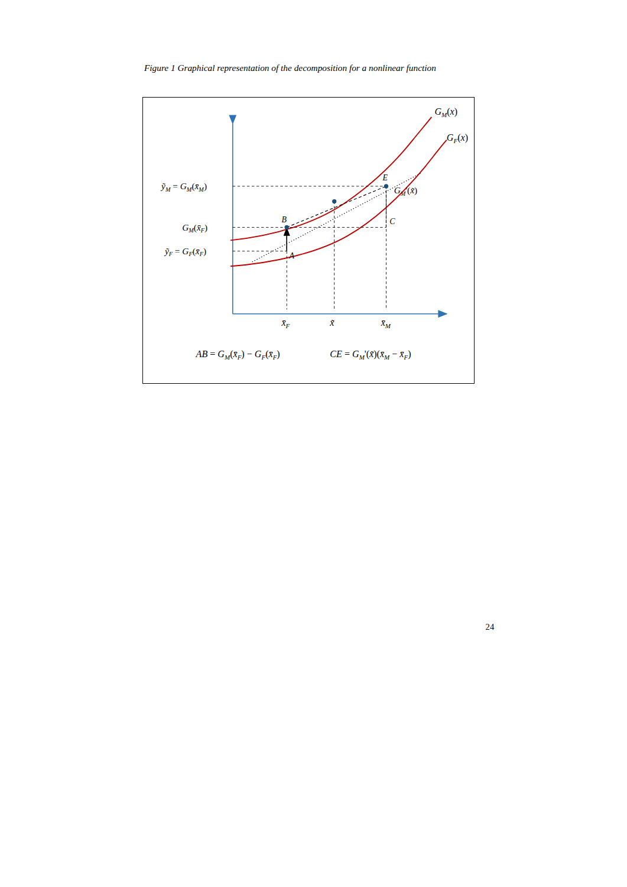Figure 1 Graphical representation of the decomposition for a nonlinear function
E B C A GM(x) GF(x) GM'(x̃) ỹM = GM(x̄M) GM(x̄F) ỹF = GF(x̄F) x̄F x̃ x̄M AB = GM(x̄F) − GF(x̄F) CE = GM'(x̃)(x̄M − x̄F)
24